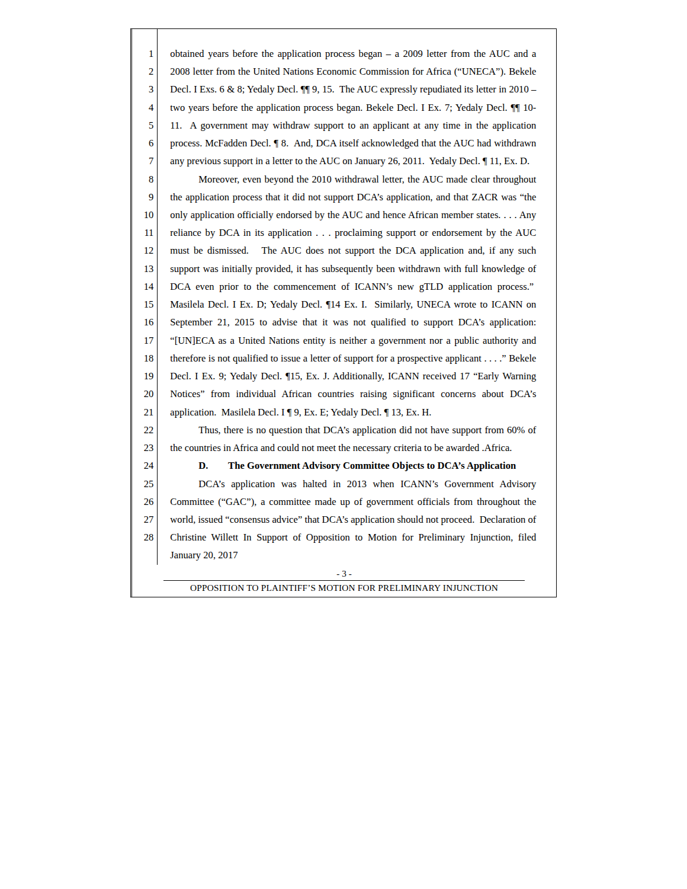1
2
3
4
5
6
7
8
9
10
11
12
13
14
15
16
17
18
19
20
21
22
23
24
25
26
27
28
obtained years before the application process began – a 2009 letter from the AUC and a 2008 letter from the United Nations Economic Commission for Africa (“UNECA”). Bekele Decl. I Exs. 6 & 8; Yedaly Decl. ¶¶ 9, 15. The AUC expressly repudiated its letter in 2010 – two years before the application process began. Bekele Decl. I Ex. 7; Yedaly Decl. ¶¶ 10-11. A government may withdraw support to an applicant at any time in the application process. McFadden Decl. ¶ 8. And, DCA itself acknowledged that the AUC had withdrawn any previous support in a letter to the AUC on January 26, 2011. Yedaly Decl. ¶ 11, Ex. D.
Moreover, even beyond the 2010 withdrawal letter, the AUC made clear throughout the application process that it did not support DCA’s application, and that ZACR was “the only application officially endorsed by the AUC and hence African member states. . . . Any reliance by DCA in its application . . . proclaiming support or endorsement by the AUC must be dismissed. The AUC does not support the DCA application and, if any such support was initially provided, it has subsequently been withdrawn with full knowledge of DCA even prior to the commencement of ICANN’s new gTLD application process.” Masilela Decl. I Ex. D; Yedaly Decl. ¶14 Ex. I. Similarly, UNECA wrote to ICANN on September 21, 2015 to advise that it was not qualified to support DCA’s application: “[UN]ECA as a United Nations entity is neither a government nor a public authority and therefore is not qualified to issue a letter of support for a prospective applicant . . . .” Bekele Decl. I Ex. 9; Yedaly Decl. ¶15, Ex. J. Additionally, ICANN received 17 “Early Warning Notices” from individual African countries raising significant concerns about DCA’s application. Masilela Decl. I ¶ 9, Ex. E; Yedaly Decl. ¶ 13, Ex. H.
Thus, there is no question that DCA’s application did not have support from 60% of the countries in Africa and could not meet the necessary criteria to be awarded .Africa.
D. The Government Advisory Committee Objects to DCA’s Application
DCA’s application was halted in 2013 when ICANN’s Government Advisory Committee (“GAC”), a committee made up of government officials from throughout the world, issued “consensus advice” that DCA’s application should not proceed. Declaration of Christine Willett In Support of Opposition to Motion for Preliminary Injunction, filed January 20, 2017
- 3 -
OPPOSITION TO PLAINTIFF’S MOTION FOR PRELIMINARY INJUNCTION